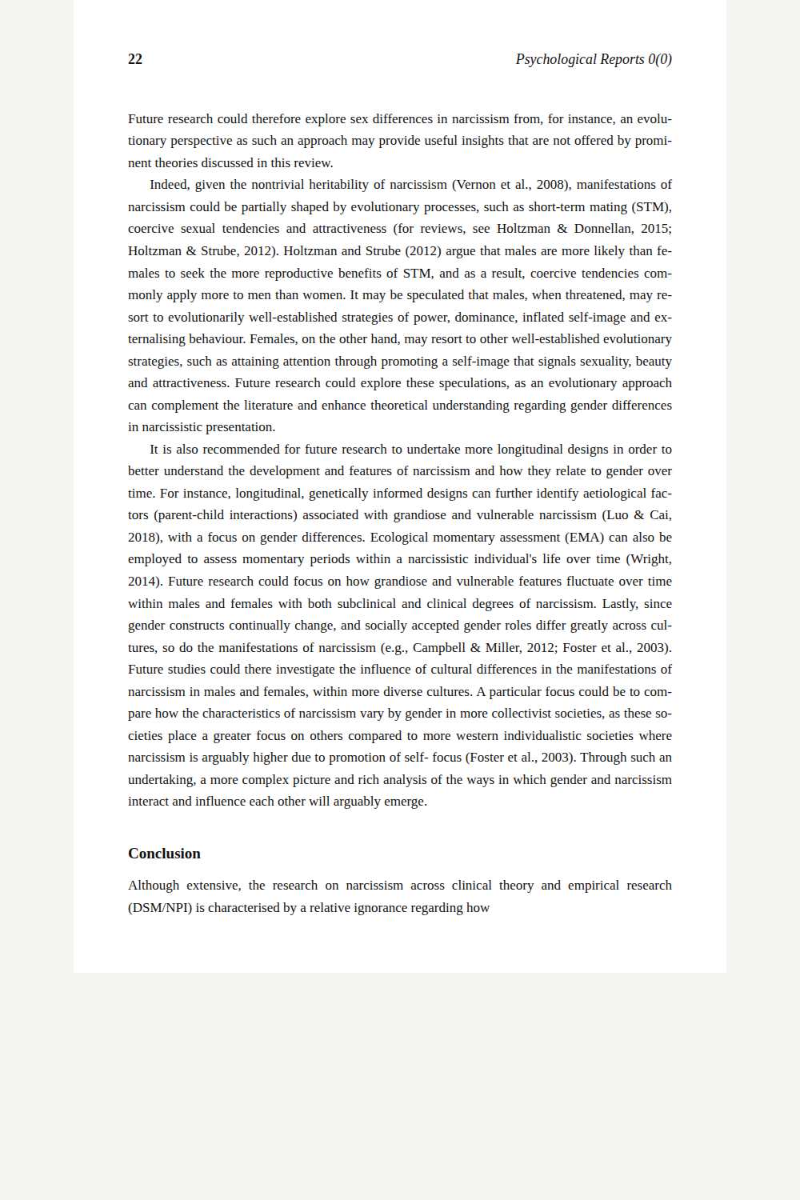22 Psychological Reports 0(0)
Future research could therefore explore sex differences in narcissism from, for instance, an evolutionary perspective as such an approach may provide useful insights that are not offered by prominent theories discussed in this review.
Indeed, given the nontrivial heritability of narcissism (Vernon et al., 2008), manifestations of narcissism could be partially shaped by evolutionary processes, such as short-term mating (STM), coercive sexual tendencies and attractiveness (for reviews, see Holtzman & Donnellan, 2015; Holtzman & Strube, 2012). Holtzman and Strube (2012) argue that males are more likely than females to seek the more reproductive benefits of STM, and as a result, coercive tendencies commonly apply more to men than women. It may be speculated that males, when threatened, may resort to evolutionarily well-established strategies of power, dominance, inflated self-image and externalising behaviour. Females, on the other hand, may resort to other well-established evolutionary strategies, such as attaining attention through promoting a self-image that signals sexuality, beauty and attractiveness. Future research could explore these speculations, as an evolutionary approach can complement the literature and enhance theoretical understanding regarding gender differences in narcissistic presentation.
It is also recommended for future research to undertake more longitudinal designs in order to better understand the development and features of narcissism and how they relate to gender over time. For instance, longitudinal, genetically informed designs can further identify aetiological factors (parent-child interactions) associated with grandiose and vulnerable narcissism (Luo & Cai, 2018), with a focus on gender differences. Ecological momentary assessment (EMA) can also be employed to assess momentary periods within a narcissistic individual's life over time (Wright, 2014). Future research could focus on how grandiose and vulnerable features fluctuate over time within males and females with both subclinical and clinical degrees of narcissism. Lastly, since gender constructs continually change, and socially accepted gender roles differ greatly across cultures, so do the manifestations of narcissism (e.g., Campbell & Miller, 2012; Foster et al., 2003). Future studies could there investigate the influence of cultural differences in the manifestations of narcissism in males and females, within more diverse cultures. A particular focus could be to compare how the characteristics of narcissism vary by gender in more collectivist societies, as these societies place a greater focus on others compared to more western individualistic societies where narcissism is arguably higher due to promotion of self- focus (Foster et al., 2003). Through such an undertaking, a more complex picture and rich analysis of the ways in which gender and narcissism interact and influence each other will arguably emerge.
Conclusion
Although extensive, the research on narcissism across clinical theory and empirical research (DSM/NPI) is characterised by a relative ignorance regarding how